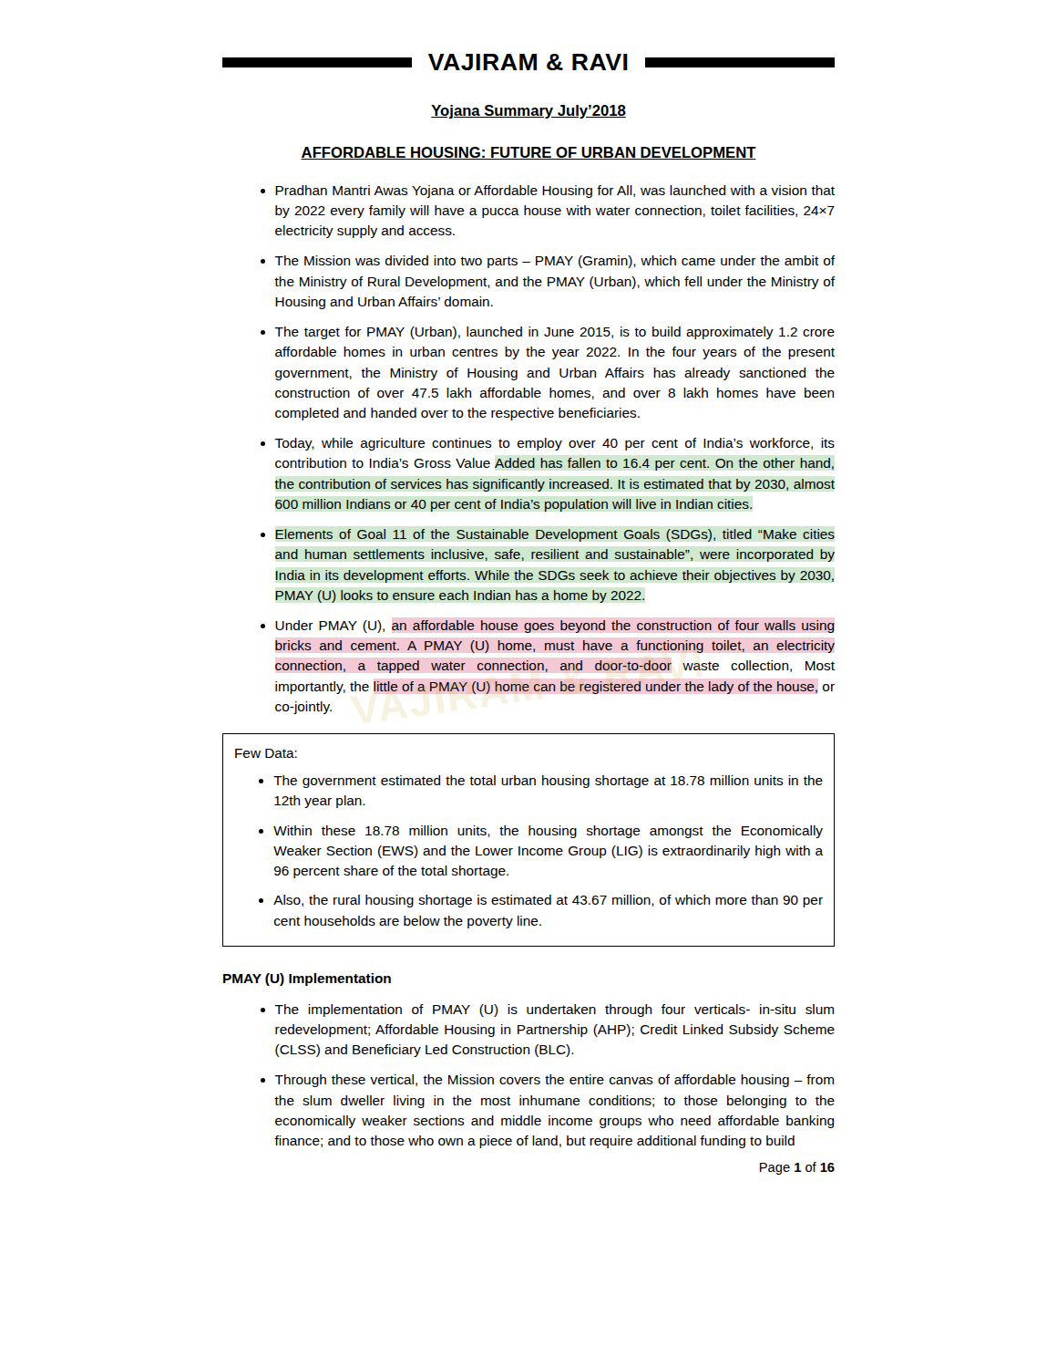VAJIRAM & RAVI
Yojana Summary July’2018
AFFORDABLE HOUSING: FUTURE OF URBAN DEVELOPMENT
Pradhan Mantri Awas Yojana or Affordable Housing for All, was launched with a vision that by 2022 every family will have a pucca house with water connection, toilet facilities, 24×7 electricity supply and access.
The Mission was divided into two parts – PMAY (Gramin), which came under the ambit of the Ministry of Rural Development, and the PMAY (Urban), which fell under the Ministry of Housing and Urban Affairs’ domain.
The target for PMAY (Urban), launched in June 2015, is to build approximately 1.2 crore affordable homes in urban centres by the year 2022. In the four years of the present government, the Ministry of Housing and Urban Affairs has already sanctioned the construction of over 47.5 lakh affordable homes, and over 8 lakh homes have been completed and handed over to the respective beneficiaries.
Today, while agriculture continues to employ over 40 per cent of India’s workforce, its contribution to India’s Gross Value Added has fallen to 16.4 per cent. On the other hand, the contribution of services has significantly increased. It is estimated that by 2030, almost 600 million Indians or 40 per cent of India’s population will live in Indian cities.
Elements of Goal 11 of the Sustainable Development Goals (SDGs), titled “Make cities and human settlements inclusive, safe, resilient and sustainable”, were incorporated by India in its development efforts. While the SDGs seek to achieve their objectives by 2030, PMAY (U) looks to ensure each Indian has a home by 2022.
Under PMAY (U), an affordable house goes beyond the construction of four walls using bricks and cement. A PMAY (U) home, must have a functioning toilet, an electricity connection, a tapped water connection, and door-to-door waste collection, Most importantly, the little of a PMAY (U) home can be registered under the lady of the house, or co-jointly.
Few Data:
The government estimated the total urban housing shortage at 18.78 million units in the 12th year plan.
Within these 18.78 million units, the housing shortage amongst the Economically Weaker Section (EWS) and the Lower Income Group (LIG) is extraordinarily high with a 96 percent share of the total shortage.
Also, the rural housing shortage is estimated at 43.67 million, of which more than 90 per cent households are below the poverty line.
PMAY (U) Implementation
The implementation of PMAY (U) is undertaken through four verticals- in-situ slum redevelopment; Affordable Housing in Partnership (AHP); Credit Linked Subsidy Scheme (CLSS) and Beneficiary Led Construction (BLC).
Through these vertical, the Mission covers the entire canvas of affordable housing – from the slum dweller living in the most inhumane conditions; to those belonging to the economically weaker sections and middle income groups who need affordable banking finance; and to those who own a piece of land, but require additional funding to build
VAJIRAM & RAVI
Page 1 of 16